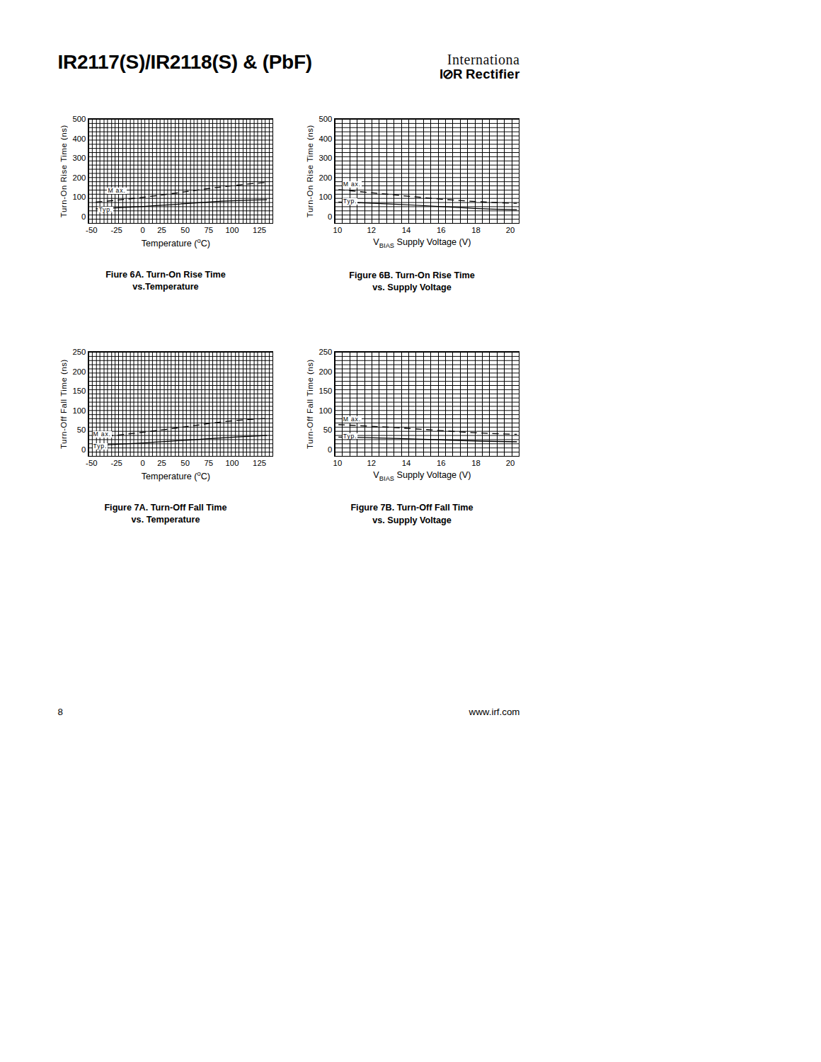IR2117(S)/IR2118(S) & (PbF)
Internationa
I⊘R Rectifier
Turn-On Rise Time (ns)
5004003002001000
M ax. Typ.
-50-250255075100125
Temperature (oC)
Fiure 6A. Turn-On Rise Time
vs.Temperature
Turn-On Rise Time (ns)
5004003002001000
M ax. Typ.
101214161820
VBIAS Supply Voltage (V)
Figure 6B. Turn-On Rise Time
vs. Supply Voltage
Turn-Off Fall Time (ns)
250200150100500
M ax. Typ.
-50-250255075100125
Temperature (oC)
Figure 7A. Turn-Off Fall Time
vs. Temperature
Turn-Off Fall Time (ns)
250200150100500
M ax. Typ.
101214161820
VBIAS Supply Voltage (V)
Figure 7B. Turn-Off Fall Time
vs. Supply Voltage
8
www.irf.com